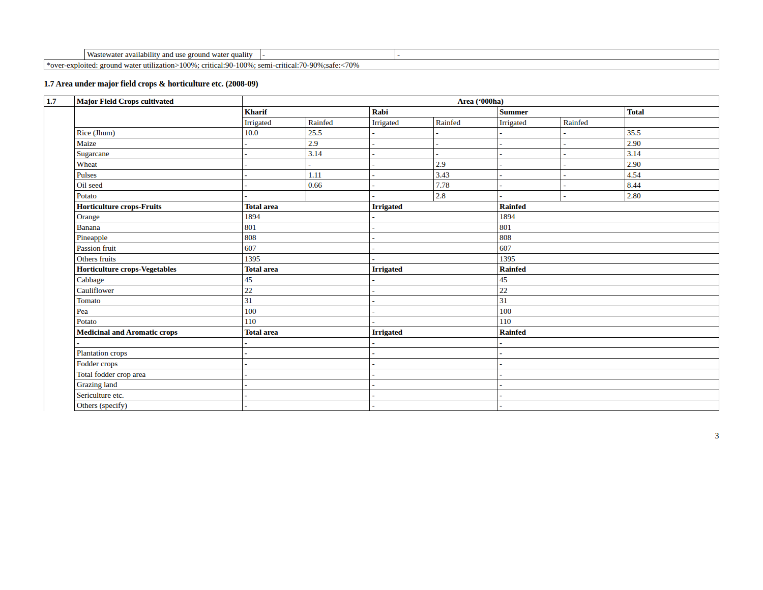| | Wastewater availability and use ground water quality | - | - |
| *over-exploited: ground water utilization>100%; critical:90-100%; semi-critical:70-90%;safe:<70% |
1.7 Area under major field crops & horticulture etc. (2008-09)
| 1.7 | Major Field Crops cultivated | Area (‘000ha) |
| | | Kharif | Rabi | Summer | Total |
| | | Irrigated | Rainfed | Irrigated | Rainfed | Irrigated | Rainfed | |
| | Rice (Jhum) | 10.0 | 25.5 | - | - | - | - | 35.5 |
| | Maize | - | 2.9 | - | - | - | - | 2.90 |
| | Sugarcane | - | 3.14 | - | - | - | - | 3.14 |
| | Wheat | - | - | - | 2.9 | - | - | 2.90 |
| | Pulses | - | 1.11 | - | 3.43 | - | - | 4.54 |
| | Oil seed | - | 0.66 | - | 7.78 | - | - | 8.44 |
| | Potato | - | | - | 2.8 | - | - | 2.80 |
| | Horticulture crops-Fruits | Total area | Irrigated | Rainfed |
| | Orange | 1894 | - | 1894 |
| | Banana | 801 | - | 801 |
| | Pineapple | 808 | - | 808 |
| | Passion fruit | 607 | - | 607 |
| | Others fruits | 1395 | - | 1395 |
| | Horticulture crops-Vegetables | Total area | Irrigated | Rainfed |
| | Cabbage | 45 | - | 45 |
| | Cauliflower | 22 | - | 22 |
| | Tomato | 31 | - | 31 |
| | Pea | 100 | - | 100 |
| | Potato | 110 | - | 110 |
| | Medicinal and Aromatic crops | Total area | Irrigated | Rainfed |
| | - | - | - | - |
| | Plantation crops | - | - | - |
| | Fodder crops | - | - | - |
| | Total fodder crop area | - | - | - |
| | Grazing land | - | - | - |
| | Sericulture etc. | - | - | - |
| | Others (specify) | - | - | - |
3